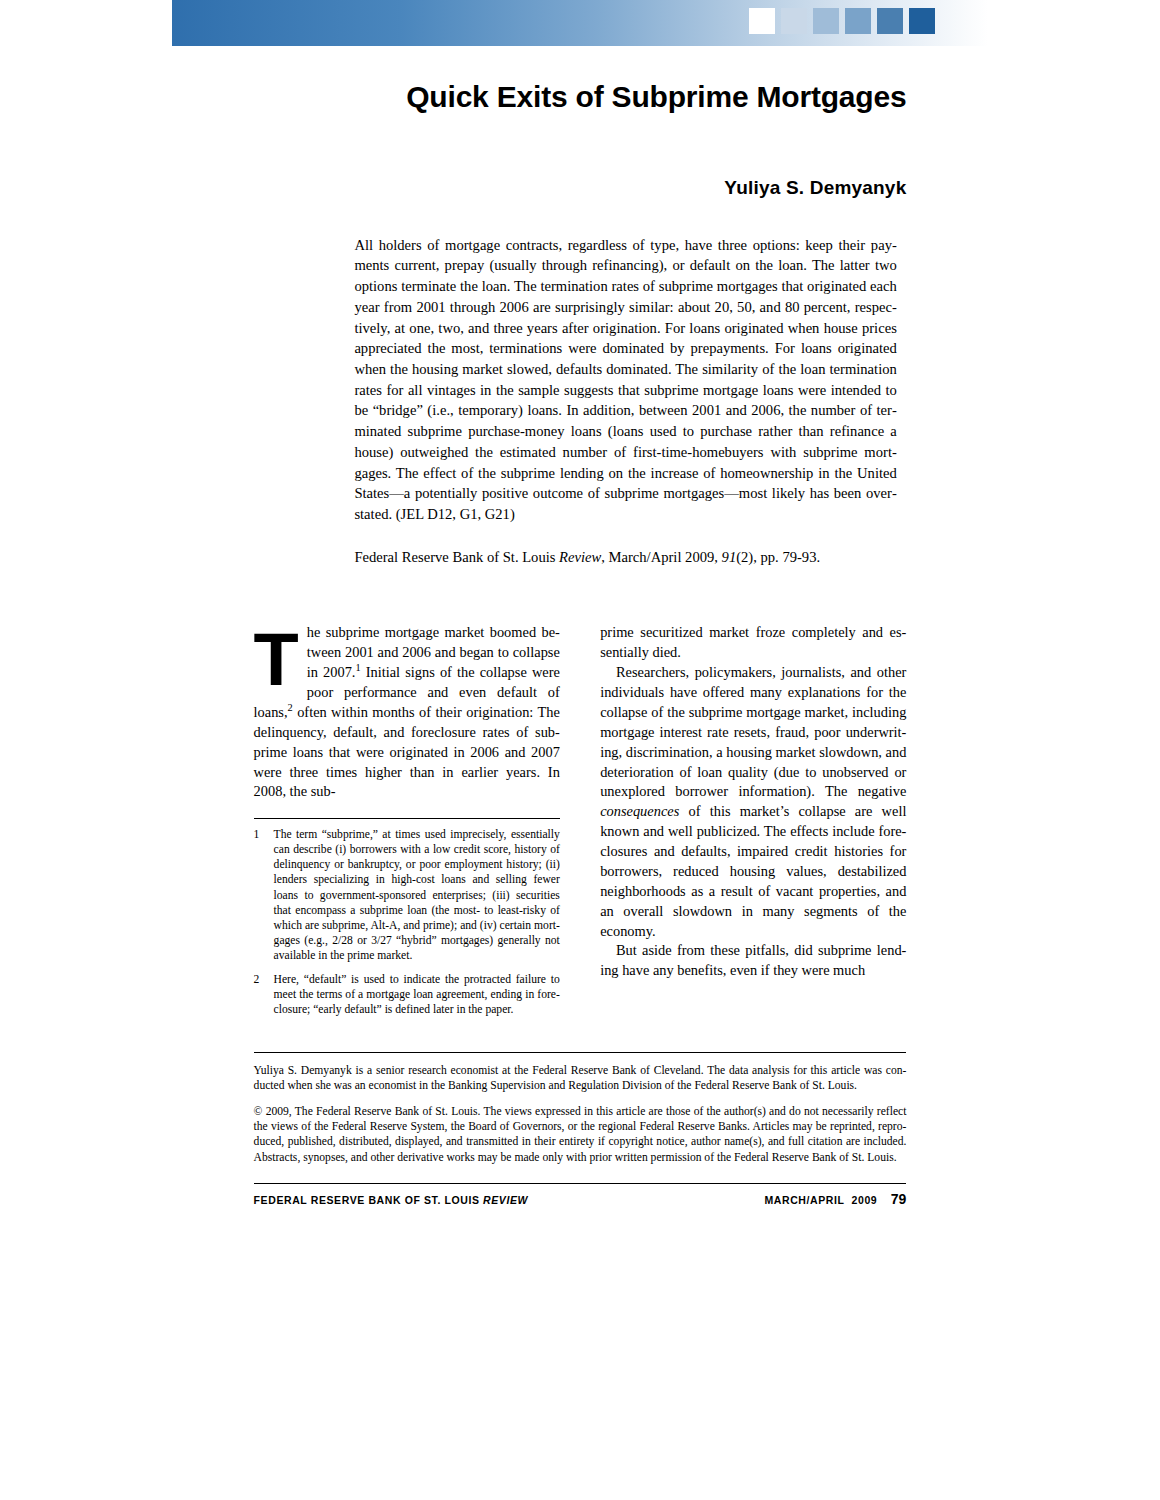Quick Exits of Subprime Mortgages
Yuliya S. Demyanyk
All holders of mortgage contracts, regardless of type, have three options: keep their payments current, prepay (usually through refinancing), or default on the loan. The latter two options terminate the loan. The termination rates of subprime mortgages that originated each year from 2001 through 2006 are surprisingly similar: about 20, 50, and 80 percent, respectively, at one, two, and three years after origination. For loans originated when house prices appreciated the most, terminations were dominated by prepayments. For loans originated when the housing market slowed, defaults dominated. The similarity of the loan termination rates for all vintages in the sample suggests that subprime mortgage loans were intended to be “bridge” (i.e., temporary) loans. In addition, between 2001 and 2006, the number of terminated subprime purchase-money loans (loans used to purchase rather than refinance a house) outweighed the estimated number of first-time-homebuyers with subprime mortgages. The effect of the subprime lending on the increase of homeownership in the United States—a potentially positive outcome of subprime mortgages—most likely has been overstated. (JEL D12, G1, G21)
Federal Reserve Bank of St. Louis Review, March/April 2009, 91(2), pp. 79-93.
The subprime mortgage market boomed between 2001 and 2006 and began to collapse in 2007.1 Initial signs of the collapse were poor performance and even default of loans,2 often within months of their origination: The delinquency, default, and foreclosure rates of subprime loans that were originated in 2006 and 2007 were three times higher than in earlier years. In 2008, the sub-
1
The term “subprime,” at times used imprecisely, essentially can describe (i) borrowers with a low credit score, history of delinquency or bankruptcy, or poor employment history; (ii) lenders specializing in high-cost loans and selling fewer loans to government-sponsored enterprises; (iii) securities that encompass a subprime loan (the most- to least-risky of which are subprime, Alt-A, and prime); and (iv) certain mortgages (e.g., 2/28 or 3/27 “hybrid” mortgages) generally not available in the prime market.
2
Here, “default” is used to indicate the protracted failure to meet the terms of a mortgage loan agreement, ending in foreclosure; “early default” is defined later in the paper.
prime securitized market froze completely and essentially died.
Researchers, policymakers, journalists, and other individuals have offered many explanations for the collapse of the subprime mortgage market, including mortgage interest rate resets, fraud, poor underwriting, discrimination, a housing market slowdown, and deterioration of loan quality (due to unobserved or unexplored borrower information). The negative consequences of this market’s collapse are well known and well publicized. The effects include foreclosures and defaults, impaired credit histories for borrowers, reduced housing values, destabilized neighborhoods as a result of vacant properties, and an overall slowdown in many segments of the economy.
But aside from these pitfalls, did subprime lending have any benefits, even if they were much
Yuliya S. Demyanyk is a senior research economist at the Federal Reserve Bank of Cleveland. The data analysis for this article was conducted when she was an economist in the Banking Supervision and Regulation Division of the Federal Reserve Bank of St. Louis.
© 2009, The Federal Reserve Bank of St. Louis. The views expressed in this article are those of the author(s) and do not necessarily reflect the views of the Federal Reserve System, the Board of Governors, or the regional Federal Reserve Banks. Articles may be reprinted, reproduced, published, distributed, displayed, and transmitted in their entirety if copyright notice, author name(s), and full citation are included. Abstracts, synopses, and other derivative works may be made only with prior written permission of the Federal Reserve Bank of St. Louis.
Federal Reserve Bank of St. Louis Review
March/April 2009 79